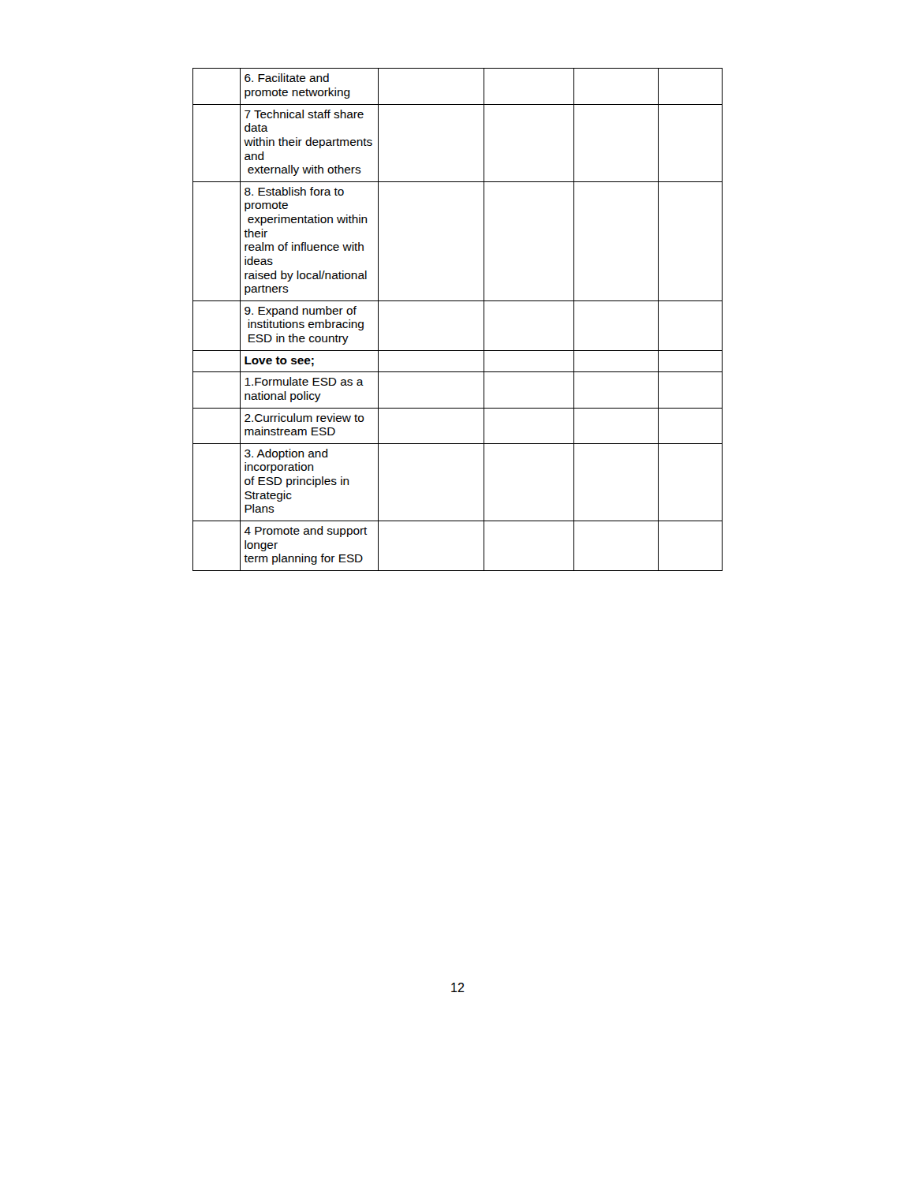| | 6. Facilitate and promote networking | | | | |
| | 7 Technical staff share data within their departments and externally with others | | | | |
| | 8. Establish fora to promote experimentation within their realm of influence with ideas raised by local/national partners | | | | |
| | 9. Expand number of institutions embracing ESD in the country | | | | |
| | Love to see; | | | | |
| | 1.Formulate ESD as a national policy | | | | |
| | 2.Curriculum review to mainstream ESD | | | | |
| | 3. Adoption and incorporation of ESD principles in Strategic Plans | | | | |
| | 4 Promote and support longer term planning for ESD | | | | |
12